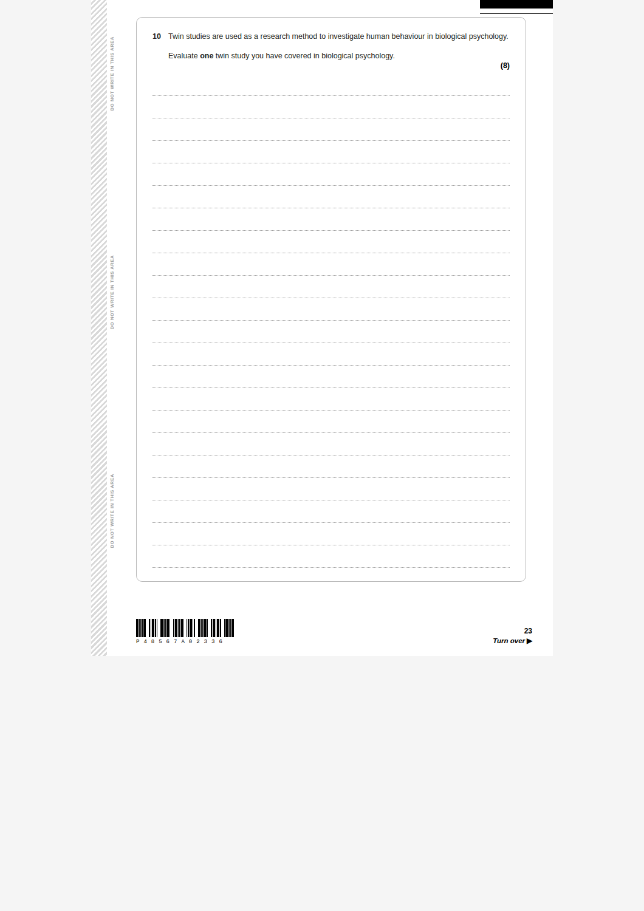DO NOT WRITE IN THIS AREA
DO NOT WRITE IN THIS AREA
DO NOT WRITE IN THIS AREA
10
Twin studies are used as a research method to investigate human behaviour in biological psychology.
Evaluate one twin study you have covered in biological psychology.
(8)
P48567A02336
23
Turn over▶